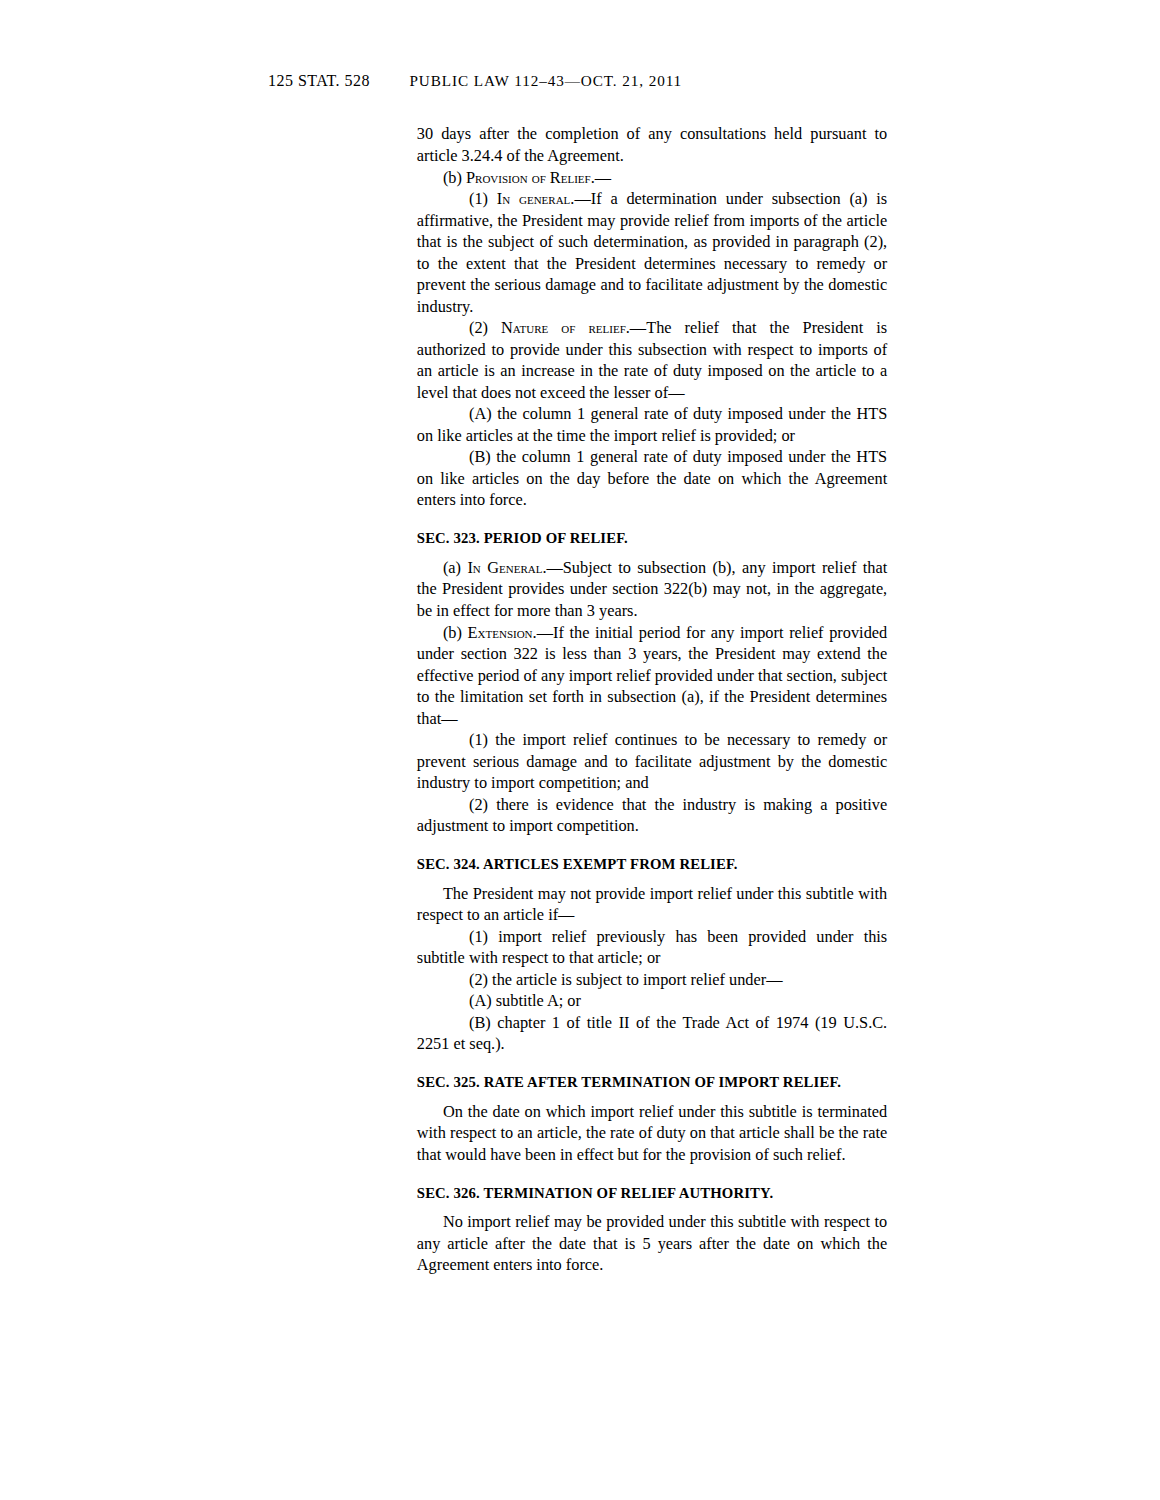125 STAT. 528 PUBLIC LAW 112–43—OCT. 21, 2011
30 days after the completion of any consultations held pursuant to article 3.24.4 of the Agreement.
(b) Provision of Relief.—
(1) In general.—If a determination under subsection (a) is affirmative, the President may provide relief from imports of the article that is the subject of such determination, as provided in paragraph (2), to the extent that the President determines necessary to remedy or prevent the serious damage and to facilitate adjustment by the domestic industry.
(2) Nature of relief.—The relief that the President is authorized to provide under this subsection with respect to imports of an article is an increase in the rate of duty imposed on the article to a level that does not exceed the lesser of—
(A) the column 1 general rate of duty imposed under the HTS on like articles at the time the import relief is provided; or
(B) the column 1 general rate of duty imposed under the HTS on like articles on the day before the date on which the Agreement enters into force.
SEC. 323. PERIOD OF RELIEF.
(a) In General.—Subject to subsection (b), any import relief that the President provides under section 322(b) may not, in the aggregate, be in effect for more than 3 years.
(b) Extension.—If the initial period for any import relief provided under section 322 is less than 3 years, the President may extend the effective period of any import relief provided under that section, subject to the limitation set forth in subsection (a), if the President determines that—
(1) the import relief continues to be necessary to remedy or prevent serious damage and to facilitate adjustment by the domestic industry to import competition; and
(2) there is evidence that the industry is making a positive adjustment to import competition.
SEC. 324. ARTICLES EXEMPT FROM RELIEF.
The President may not provide import relief under this subtitle with respect to an article if—
(1) import relief previously has been provided under this subtitle with respect to that article; or
(2) the article is subject to import relief under—
(A) subtitle A; or
(B) chapter 1 of title II of the Trade Act of 1974 (19 U.S.C. 2251 et seq.).
SEC. 325. RATE AFTER TERMINATION OF IMPORT RELIEF.
On the date on which import relief under this subtitle is terminated with respect to an article, the rate of duty on that article shall be the rate that would have been in effect but for the provision of such relief.
SEC. 326. TERMINATION OF RELIEF AUTHORITY.
No import relief may be provided under this subtitle with respect to any article after the date that is 5 years after the date on which the Agreement enters into force.